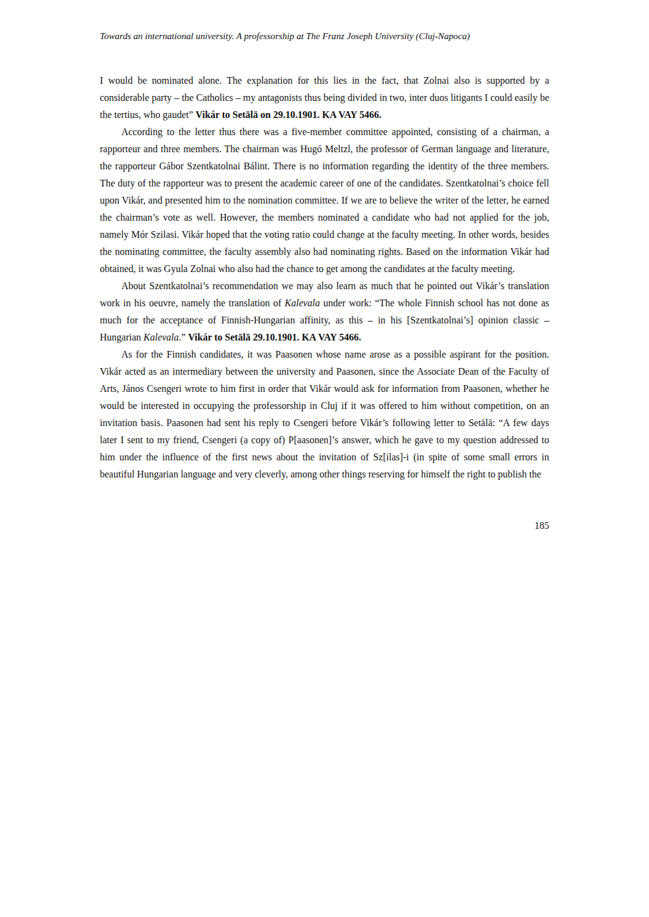Towards an international university. A professorship at The Franz Joseph University (Cluj-Napoca)
I would be nominated alone. The explanation for this lies in the fact, that Zolnai also is supported by a considerable party – the Catholics – my antagonists thus being divided in two, inter duos litigants I could easily be the tertius, who gaudet” Vikár to Setälä on 29.10.1901. KA VAY 5466.
According to the letter thus there was a five-member committee appointed, consisting of a chairman, a rapporteur and three members. The chairman was Hugó Meltzl, the professor of German language and literature, the rapporteur Gábor Szentkatolnai Bálint. There is no information regarding the identity of the three members. The duty of the rapporteur was to present the academic career of one of the candidates. Szentkatolnai’s choice fell upon Vikár, and presented him to the nomination committee. If we are to believe the writer of the letter, he earned the chairman’s vote as well. However, the members nominated a candidate who had not applied for the job, namely Mór Szilasi. Vikár hoped that the voting ratio could change at the faculty meeting. In other words, besides the nominating committee, the faculty assembly also had nominating rights. Based on the information Vikár had obtained, it was Gyula Zolnai who also had the chance to get among the candidates at the faculty meeting.
About Szentkatolnai’s recommendation we may also learn as much that he pointed out Vikár’s translation work in his oeuvre, namely the translation of Kalevala under work: “The whole Finnish school has not done as much for the acceptance of Finnish-Hungarian affinity, as this – in his [Szentkatolnai’s] opinion classic – Hungarian Kalevala.” Vikár to Setälä 29.10.1901. KA VAY 5466.
As for the Finnish candidates, it was Paasonen whose name arose as a possible aspirant for the position. Vikár acted as an intermediary between the university and Paasonen, since the Associate Dean of the Faculty of Arts, János Csengeri wrote to him first in order that Vikár would ask for information from Paasonen, whether he would be interested in occupying the professorship in Cluj if it was offered to him without competition, on an invitation basis. Paasonen had sent his reply to Csengeri before Vikár’s following letter to Setälä: “A few days later I sent to my friend, Csengeri (a copy of) P[aasonen]’s answer, which he gave to my question addressed to him under the influence of the first news about the invitation of Sz[ilas]-i (in spite of some small errors in beautiful Hungarian language and very cleverly, among other things reserving for himself the right to publish the
185